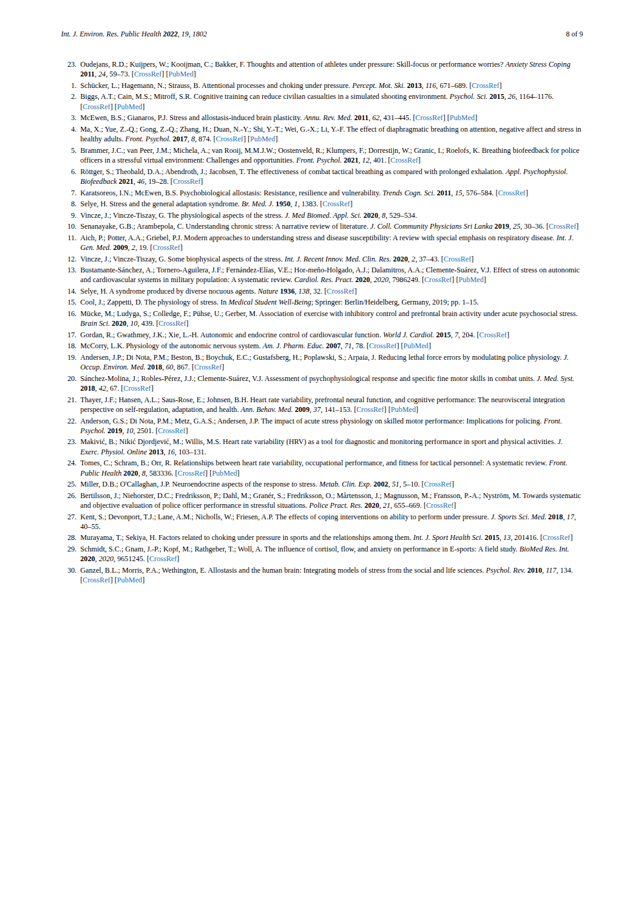Int. J. Environ. Res. Public Health 2022, 19, 1802
8 of 9
Oudejans, R.D.; Kuijpers, W.; Kooijman, C.; Bakker, F. Thoughts and attention of athletes under pressure: Skill-focus or performance worries? Anxiety Stress Coping 2011, 24, 59–73. [CrossRef] [PubMed]
Schücker, L.; Hagemann, N.; Strauss, B. Attentional processes and choking under pressure. Percept. Mot. Ski. 2013, 116, 671–689. [CrossRef]
Biggs, A.T.; Cain, M.S.; Mitroff, S.R. Cognitive training can reduce civilian casualties in a simulated shooting environment. Psychol. Sci. 2015, 26, 1164–1176. [CrossRef] [PubMed]
McEwen, B.S.; Gianaros, P.J. Stress and allostasis-induced brain plasticity. Annu. Rev. Med. 2011, 62, 431–445. [CrossRef] [PubMed]
Ma, X.; Yue, Z.-Q.; Gong, Z.-Q.; Zhang, H.; Duan, N.-Y.; Shi, Y.-T.; Wei, G.-X.; Li, Y.-F. The effect of diaphragmatic breathing on attention, negative affect and stress in healthy adults. Front. Psychol. 2017, 8, 874. [CrossRef] [PubMed]
Brammer, J.C.; van Peer, J.M.; Michela, A.; van Rooij, M.M.J.W.; Oostenveld, R.; Klumpers, F.; Dorrestijn, W.; Granic, I.; Roelofs, K. Breathing biofeedback for police officers in a stressful virtual environment: Challenges and opportunities. Front. Psychol. 2021, 12, 401. [CrossRef]
Röttger, S.; Theobald, D.A.; Abendroth, J.; Jacobsen, T. The effectiveness of combat tactical breathing as compared with prolonged exhalation. Appl. Psychophysiol. Biofeedback 2021, 46, 19–28. [CrossRef]
Karatsoreos, I.N.; McEwen, B.S. Psychobiological allostasis: Resistance, resilience and vulnerability. Trends Cogn. Sci. 2011, 15, 576–584. [CrossRef]
Selye, H. Stress and the general adaptation syndrome. Br. Med. J. 1950, 1, 1383. [CrossRef]
Vincze, J.; Vincze-Tiszay, G. The physiological aspects of the stress. J. Med Biomed. Appl. Sci. 2020, 8, 529–534.
Senanayake, G.B.; Arambepola, C. Understanding chronic stress: A narrative review of literature. J. Coll. Community Physicians Sri Lanka 2019, 25, 30–36. [CrossRef]
Aich, P.; Potter, A.A.; Griebel, P.J. Modern approaches to understanding stress and disease susceptibility: A review with special emphasis on respiratory disease. Int. J. Gen. Med. 2009, 2, 19. [CrossRef]
Vincze, J.; Vincze-Tiszay, G. Some biophysical aspects of the stress. Int. J. Recent Innov. Med. Clin. Res. 2020, 2, 37–43. [CrossRef]
Bustamante-Sánchez, A.; Tornero-Aguilera, J.F.; Fernández-Elías, V.E.; Hor-meño-Holgado, A.J.; Dalamitros, A.A.; Clemente-Suárez, V.J. Effect of stress on autonomic and cardiovascular systems in military population: A systematic review. Cardiol. Res. Pract. 2020, 2020, 7986249. [CrossRef] [PubMed]
Selye, H. A syndrome produced by diverse nocuous agents. Nature 1936, 138, 32. [CrossRef]
Cool, J.; Zappetti, D. The physiology of stress. In Medical Student Well-Being; Springer: Berlin/Heidelberg, Germany, 2019; pp. 1–15.
Mücke, M.; Ludyga, S.; Colledge, F.; Pühse, U.; Gerber, M. Association of exercise with inhibitory control and prefrontal brain activity under acute psychosocial stress. Brain Sci. 2020, 10, 439. [CrossRef]
Gordan, R.; Gwathmey, J.K.; Xie, L.-H. Autonomic and endocrine control of cardiovascular function. World J. Cardiol. 2015, 7, 204. [CrossRef]
McCorry, L.K. Physiology of the autonomic nervous system. Am. J. Pharm. Educ. 2007, 71, 78. [CrossRef] [PubMed]
Andersen, J.P.; Di Nota, P.M.; Beston, B.; Boychuk, E.C.; Gustafsberg, H.; Poplawski, S.; Arpaia, J. Reducing lethal force errors by modulating police physiology. J. Occup. Environ. Med. 2018, 60, 867. [CrossRef]
Sánchez-Molina, J.; Robles-Pérez, J.J.; Clemente-Suárez, V.J. Assessment of psychophysiological response and specific fine motor skills in combat units. J. Med. Syst. 2018, 42, 67. [CrossRef]
Thayer, J.F.; Hansen, A.L.; Saus-Rose, E.; Johnsen, B.H. Heart rate variability, prefrontal neural function, and cognitive performance: The neurovisceral integration perspective on self-regulation, adaptation, and health. Ann. Behav. Med. 2009, 37, 141–153. [CrossRef] [PubMed]
Anderson, G.S.; Di Nota, P.M.; Metz, G.A.S.; Andersen, J.P. The impact of acute stress physiology on skilled motor performance: Implications for policing. Front. Psychol. 2019, 10, 2501. [CrossRef]
Makivić, B.; Nikić Djordjević, M.; Willis, M.S. Heart rate variability (HRV) as a tool for diagnostic and monitoring performance in sport and physical activities. J. Exerc. Physiol. Online 2013, 16, 103–131.
Tomes, C.; Schram, B.; Orr, R. Relationships between heart rate variability, occupational performance, and fitness for tactical personnel: A systematic review. Front. Public Health 2020, 8, 583336. [CrossRef] [PubMed]
Miller, D.B.; O'Callaghan, J.P. Neuroendocrine aspects of the response to stress. Metab. Clin. Exp. 2002, 51, 5–10. [CrossRef]
Bertilsson, J.; Niehorster, D.C.; Fredriksson, P.; Dahl, M.; Granér, S.; Fredriksson, O.; Mårtensson, J.; Magnusson, M.; Fransson, P.-A.; Nyström, M. Towards systematic and objective evaluation of police officer performance in stressful situations. Police Pract. Res. 2020, 21, 655–669. [CrossRef]
Kent, S.; Devonport, T.J.; Lane, A.M.; Nicholls, W.; Friesen, A.P. The effects of coping interventions on ability to perform under pressure. J. Sports Sci. Med. 2018, 17, 40–55.
Murayama, T.; Sekiya, H. Factors related to choking under pressure in sports and the relationships among them. Int. J. Sport Health Sci. 2015, 13, 201416. [CrossRef]
Schmidt, S.C.; Gnam, J.-P.; Kopf, M.; Rathgeber, T.; Woll, A. The influence of cortisol, flow, and anxiety on performance in E-sports: A field study. BioMed Res. Int. 2020, 2020, 9651245. [CrossRef]
Ganzel, B.L.; Morris, P.A.; Wethington, E. Allostasis and the human brain: Integrating models of stress from the social and life sciences. Psychol. Rev. 2010, 117, 134. [CrossRef] [PubMed]